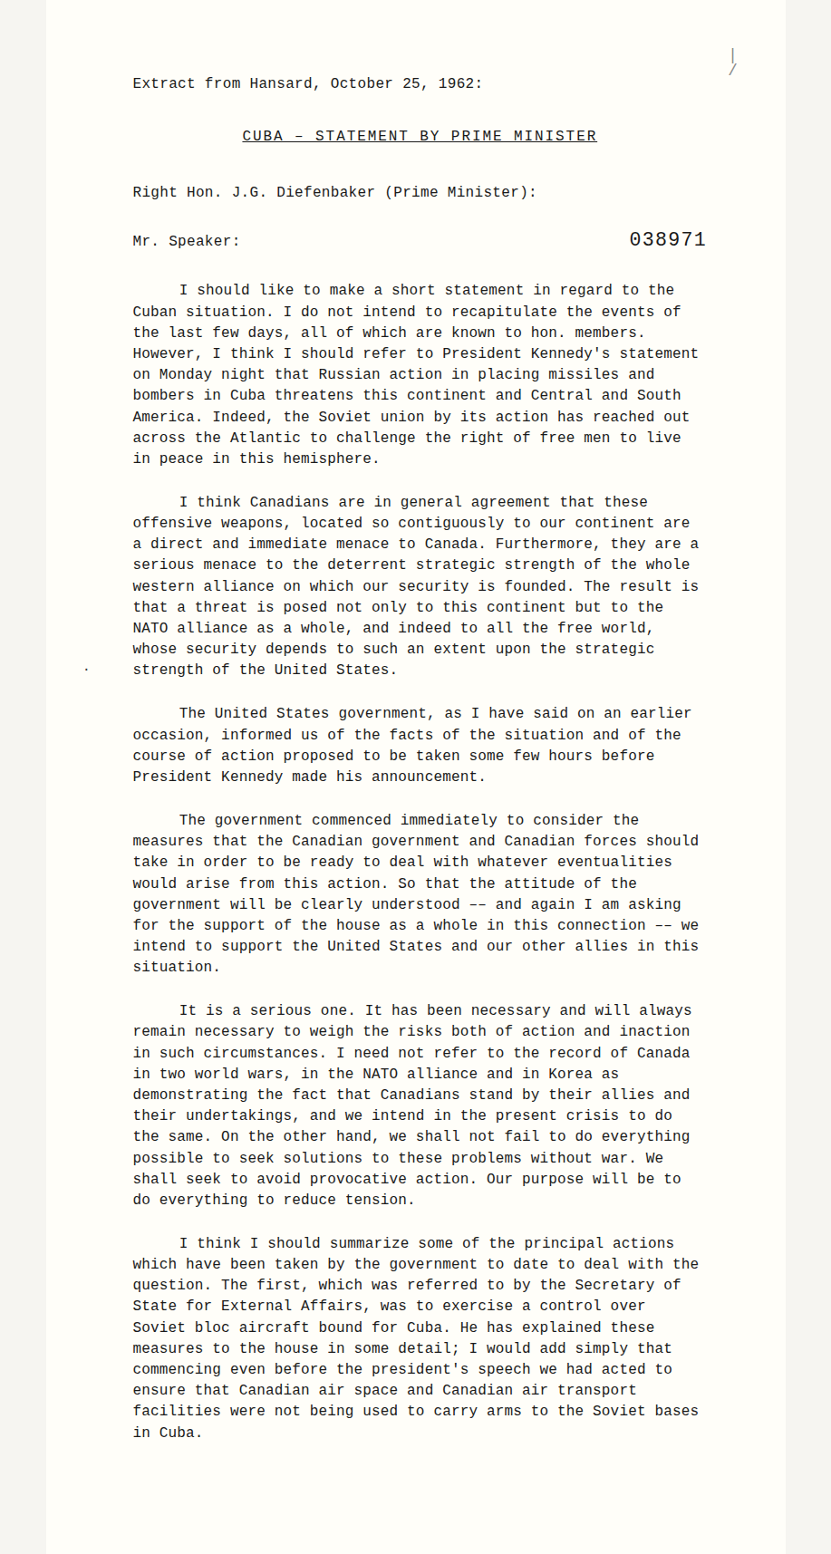|
/
Extract from Hansard, October 25, 1962:
CUBA – STATEMENT BY PRIME MINISTER
Right Hon. J.G. Diefenbaker (Prime Minister):
Mr. Speaker: 038971
I should like to make a short statement in regard to the Cuban situation. I do not intend to recapitulate the events of the last few days, all of which are known to hon. members. However, I think I should refer to President Kennedy's statement on Monday night that Russian action in placing missiles and bombers in Cuba threatens this continent and Central and South America. Indeed, the Soviet union by its action has reached out across the Atlantic to challenge the right of free men to live in peace in this hemisphere.
I think Canadians are in general agreement that these offensive weapons, located so contiguously to our continent are a direct and immediate menace to Canada. Furthermore, they are a serious menace to the deterrent strategic strength of the whole western alliance on which our security is founded. The result is that a threat is posed not only to this continent but to the NATO alliance as a whole, and indeed to all the free world, whose security depends to such an extent upon the strategic strength of the United States.
The United States government, as I have said on an earlier occasion, informed us of the facts of the situation and of the course of action proposed to be taken some few hours before President Kennedy made his announcement.
The government commenced immediately to consider the measures that the Canadian government and Canadian forces should take in order to be ready to deal with whatever eventualities would arise from this action. So that the attitude of the government will be clearly understood –– and again I am asking for the support of the house as a whole in this connection –– we intend to support the United States and our other allies in this situation.
It is a serious one. It has been necessary and will always remain necessary to weigh the risks both of action and inaction in such circumstances. I need not refer to the record of Canada in two world wars, in the NATO alliance and in Korea as demonstrating the fact that Canadians stand by their allies and their undertakings, and we intend in the present crisis to do the same. On the other hand, we shall not fail to do everything possible to seek solutions to these problems without war. We shall seek to avoid provocative action. Our purpose will be to do everything to reduce tension.
I think I should summarize some of the principal actions which have been taken by the government to date to deal with the question. The first, which was referred to by the Secretary of State for External Affairs, was to exercise a control over Soviet bloc aircraft bound for Cuba. He has explained these measures to the house in some detail; I would add simply that commencing even before the president's speech we had acted to ensure that Canadian air space and Canadian air transport facilities were not being used to carry arms to the Soviet bases in Cuba.
.